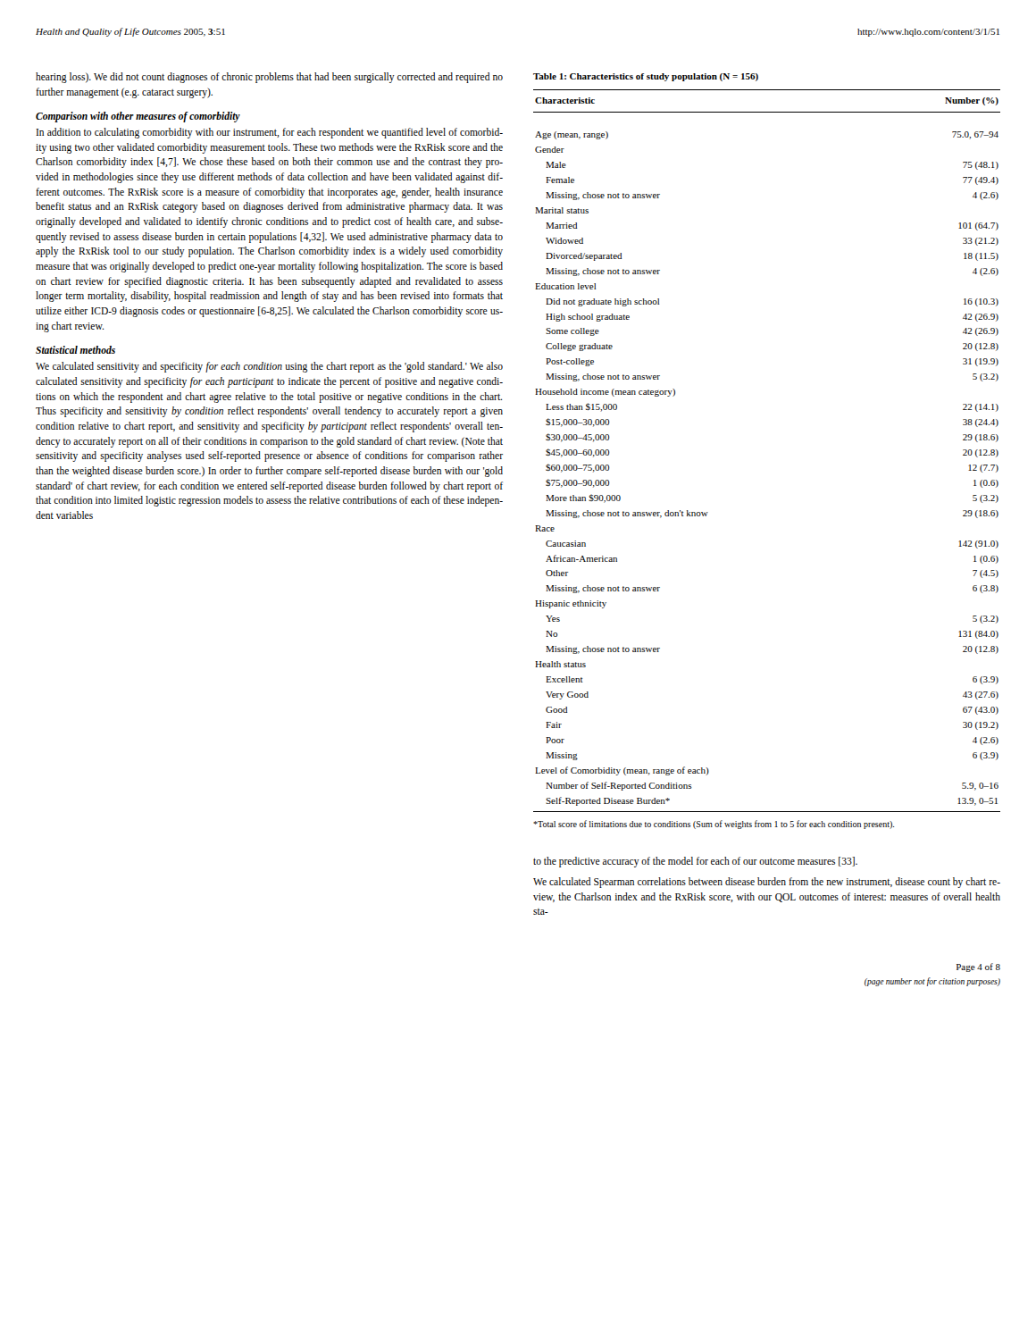Health and Quality of Life Outcomes 2005, 3:51
http://www.hqlo.com/content/3/1/51
hearing loss). We did not count diagnoses of chronic problems that had been surgically corrected and required no further management (e.g. cataract surgery).
Comparison with other measures of comorbidity
In addition to calculating comorbidity with our instrument, for each respondent we quantified level of comorbidity using two other validated comorbidity measurement tools. These two methods were the RxRisk score and the Charlson comorbidity index [4,7]. We chose these based on both their common use and the contrast they provided in methodologies since they use different methods of data collection and have been validated against different outcomes. The RxRisk score is a measure of comorbidity that incorporates age, gender, health insurance benefit status and an RxRisk category based on diagnoses derived from administrative pharmacy data. It was originally developed and validated to identify chronic conditions and to predict cost of health care, and subsequently revised to assess disease burden in certain populations [4,32]. We used administrative pharmacy data to apply the RxRisk tool to our study population. The Charlson comorbidity index is a widely used comorbidity measure that was originally developed to predict one-year mortality following hospitalization. The score is based on chart review for specified diagnostic criteria. It has been subsequently adapted and revalidated to assess longer term mortality, disability, hospital readmission and length of stay and has been revised into formats that utilize either ICD-9 diagnosis codes or questionnaire [6-8,25]. We calculated the Charlson comorbidity score using chart review.
Statistical methods
We calculated sensitivity and specificity for each condition using the chart report as the 'gold standard.' We also calculated sensitivity and specificity for each participant to indicate the percent of positive and negative conditions on which the respondent and chart agree relative to the total positive or negative conditions in the chart. Thus specificity and sensitivity by condition reflect respondents' overall tendency to accurately report a given condition relative to chart report, and sensitivity and specificity by participant reflect respondents' overall tendency to accurately report on all of their conditions in comparison to the gold standard of chart review. (Note that sensitivity and specificity analyses used self-reported presence or absence of conditions for comparison rather than the weighted disease burden score.) In order to further compare self-reported disease burden with our 'gold standard' of chart review, for each condition we entered self-reported disease burden followed by chart report of that condition into limited logistic regression models to assess the relative contributions of each of these independent variables
Table 1: Characteristics of study population (N = 156)
| Characteristic | Number (%) |
| --- | --- |
| Age (mean, range) | 75.0, 67–94 |
| Gender | |
| Male | 75 (48.1) |
| Female | 77 (49.4) |
| Missing, chose not to answer | 4 (2.6) |
| Marital status | |
| Married | 101 (64.7) |
| Widowed | 33 (21.2) |
| Divorced/separated | 18 (11.5) |
| Missing, chose not to answer | 4 (2.6) |
| Education level | |
| Did not graduate high school | 16 (10.3) |
| High school graduate | 42 (26.9) |
| Some college | 42 (26.9) |
| College graduate | 20 (12.8) |
| Post-college | 31 (19.9) |
| Missing, chose not to answer | 5 (3.2) |
| Household income (mean category) | |
| Less than $15,000 | 22 (14.1) |
| $15,000–30,000 | 38 (24.4) |
| $30,000–45,000 | 29 (18.6) |
| $45,000–60,000 | 20 (12.8) |
| $60,000–75,000 | 12 (7.7) |
| $75,000–90,000 | 1 (0.6) |
| More than $90,000 | 5 (3.2) |
| Missing, chose not to answer, don't know | 29 (18.6) |
| Race | |
| Caucasian | 142 (91.0) |
| African-American | 1 (0.6) |
| Other | 7 (4.5) |
| Missing, chose not to answer | 6 (3.8) |
| Hispanic ethnicity | |
| Yes | 5 (3.2) |
| No | 131 (84.0) |
| Missing, chose not to answer | 20 (12.8) |
| Health status | |
| Excellent | 6 (3.9) |
| Very Good | 43 (27.6) |
| Good | 67 (43.0) |
| Fair | 30 (19.2) |
| Poor | 4 (2.6) |
| Missing | 6 (3.9) |
| Level of Comorbidity (mean, range of each) | |
| Number of Self-Reported Conditions | 5.9, 0–16 |
| Self-Reported Disease Burden* | 13.9, 0–51 |
*Total score of limitations due to conditions (Sum of weights from 1 to 5 for each condition present).
to the predictive accuracy of the model for each of our outcome measures [33].
We calculated Spearman correlations between disease burden from the new instrument, disease count by chart review, the Charlson index and the RxRisk score, with our QOL outcomes of interest: measures of overall health sta-
Page 4 of 8
(page number not for citation purposes)